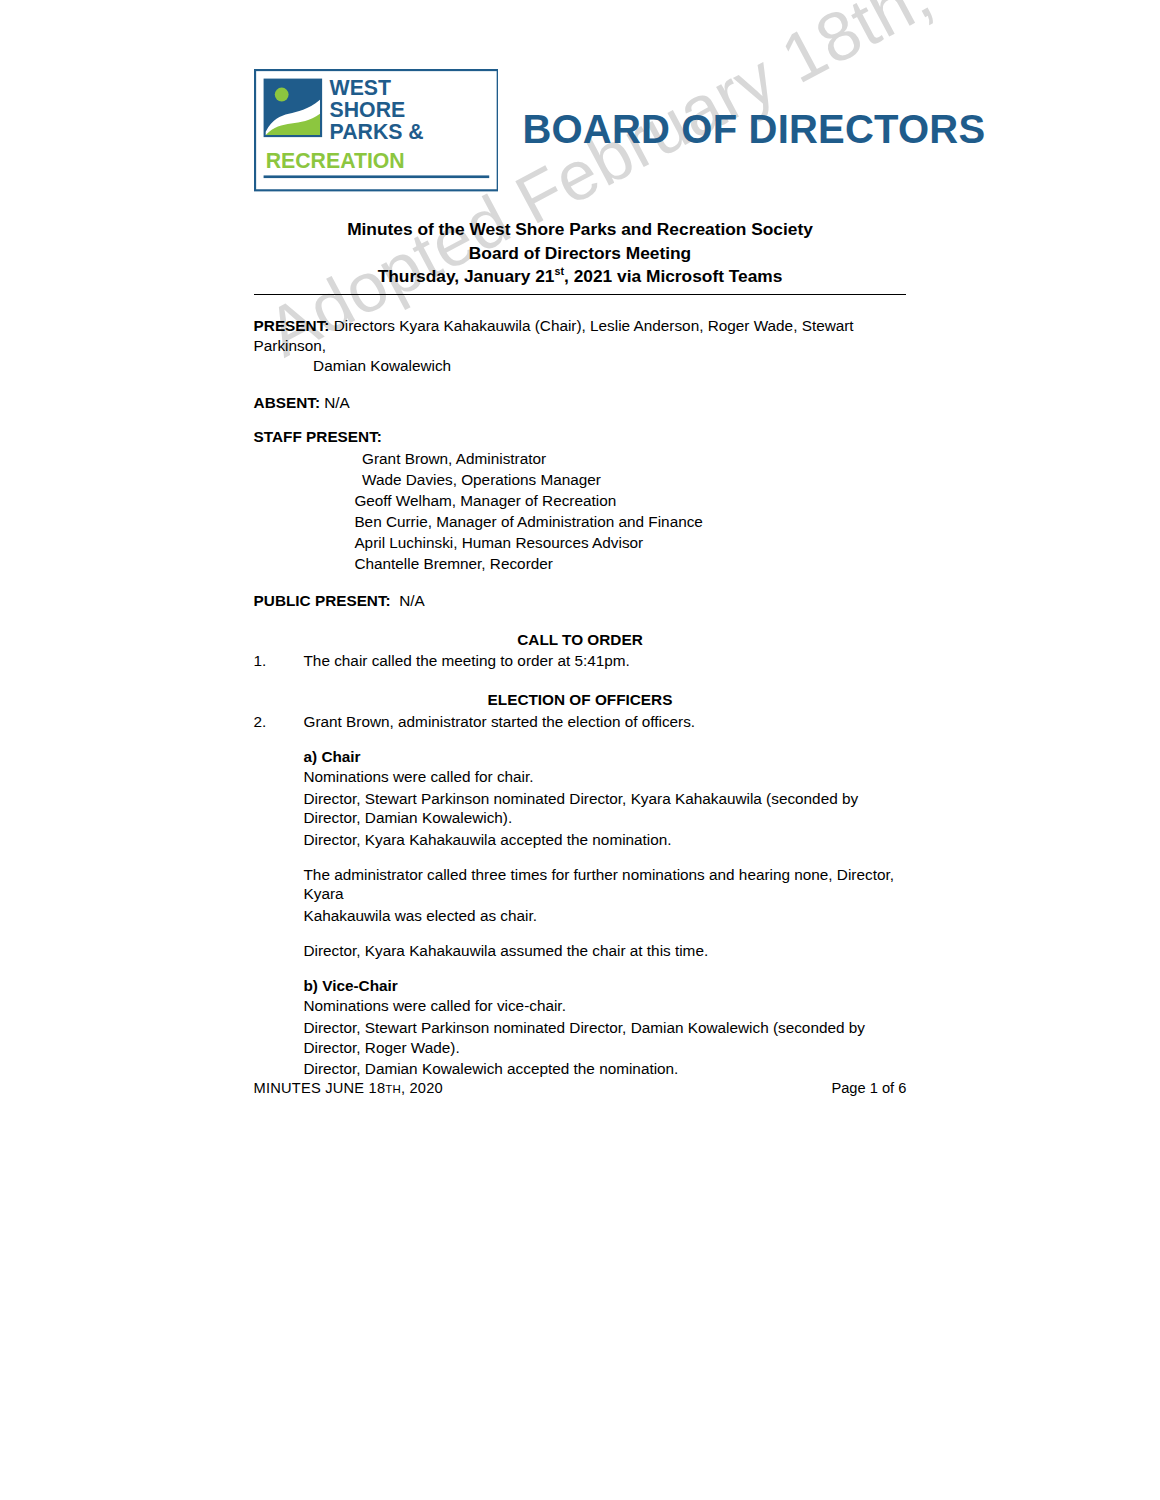Adopted February 18th, 2021
WEST SHORE PARKS & RECREATION
BOARD OF DIRECTORS
Minutes of the West Shore Parks and Recreation Society Board of Directors Meeting Thursday, January 21st, 2021 via Microsoft Teams
PRESENT: Directors Kyara Kahakauwila (Chair), Leslie Anderson, Roger Wade, Stewart Parkinson, Damian Kowalewich
ABSENT: N/A
STAFF PRESENT:
Grant Brown, Administrator
Wade Davies, Operations Manager
Geoff Welham, Manager of Recreation
Ben Currie, Manager of Administration and Finance
April Luchinski, Human Resources Advisor
Chantelle Bremner, Recorder
PUBLIC PRESENT: N/A
CALL TO ORDER
1.
The chair called the meeting to order at 5:41pm.
ELECTION OF OFFICERS
2.
Grant Brown, administrator started the election of officers.
a) Chair
Nominations were called for chair.
Director, Stewart Parkinson nominated Director, Kyara Kahakauwila (seconded by Director, Damian Kowalewich).
Director, Kyara Kahakauwila accepted the nomination.
The administrator called three times for further nominations and hearing none, Director, Kyara
Kahakauwila was elected as chair.
Director, Kyara Kahakauwila assumed the chair at this time.
b) Vice-Chair
Nominations were called for vice-chair.
Director, Stewart Parkinson nominated Director, Damian Kowalewich (seconded by Director, Roger Wade).
Director, Damian Kowalewich accepted the nomination.
MINUTES JUNE 18TH, 2020
Page 1 of 6